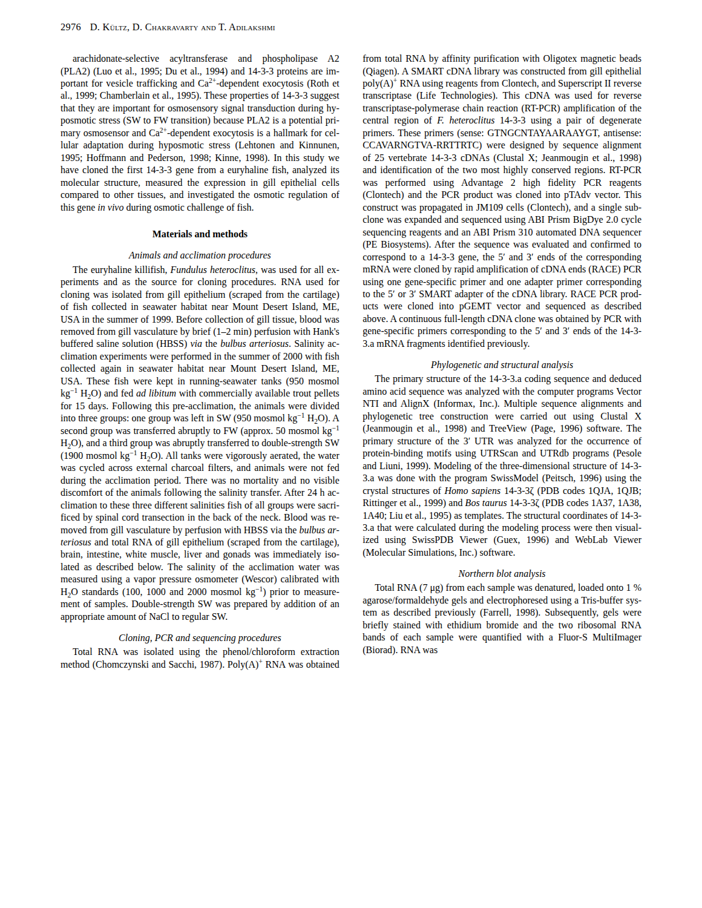2976 D. Kültz, D. Chakravarty and T. Adilakshmi
arachidonate-selective acyltransferase and phospholipase A2 (PLA2) (Luo et al., 1995; Du et al., 1994) and 14-3-3 proteins are important for vesicle trafficking and Ca2+-dependent exocytosis (Roth et al., 1999; Chamberlain et al., 1995). These properties of 14-3-3 suggest that they are important for osmosensory signal transduction during hyposmotic stress (SW to FW transition) because PLA2 is a potential primary osmosensor and Ca2+-dependent exocytosis is a hallmark for cellular adaptation during hyposmotic stress (Lehtonen and Kinnunen, 1995; Hoffmann and Pederson, 1998; Kinne, 1998). In this study we have cloned the first 14-3-3 gene from a euryhaline fish, analyzed its molecular structure, measured the expression in gill epithelial cells compared to other tissues, and investigated the osmotic regulation of this gene in vivo during osmotic challenge of fish.
Materials and methods
Animals and acclimation procedures
The euryhaline killifish, Fundulus heteroclitus, was used for all experiments and as the source for cloning procedures. RNA used for cloning was isolated from gill epithelium (scraped from the cartilage) of fish collected in seawater habitat near Mount Desert Island, ME, USA in the summer of 1999. Before collection of gill tissue, blood was removed from gill vasculature by brief (1–2 min) perfusion with Hank's buffered saline solution (HBSS) via the bulbus arteriosus. Salinity acclimation experiments were performed in the summer of 2000 with fish collected again in seawater habitat near Mount Desert Island, ME, USA. These fish were kept in running-seawater tanks (950 mosmol kg−1 H2O) and fed ad libitum with commercially available trout pellets for 15 days. Following this pre-acclimation, the animals were divided into three groups: one group was left in SW (950 mosmol kg−1 H2O). A second group was transferred abruptly to FW (approx. 50 mosmol kg−1 H2O), and a third group was abruptly transferred to double-strength SW (1900 mosmol kg−1 H2O). All tanks were vigorously aerated, the water was cycled across external charcoal filters, and animals were not fed during the acclimation period. There was no mortality and no visible discomfort of the animals following the salinity transfer. After 24 h acclimation to these three different salinities fish of all groups were sacrificed by spinal cord transection in the back of the neck. Blood was removed from gill vasculature by perfusion with HBSS via the bulbus arteriosus and total RNA of gill epithelium (scraped from the cartilage), brain, intestine, white muscle, liver and gonads was immediately isolated as described below. The salinity of the acclimation water was measured using a vapor pressure osmometer (Wescor) calibrated with H2O standards (100, 1000 and 2000 mosmol kg−1) prior to measurement of samples. Double-strength SW was prepared by addition of an appropriate amount of NaCl to regular SW.
Cloning, PCR and sequencing procedures
Total RNA was isolated using the phenol/chloroform extraction method (Chomczynski and Sacchi, 1987). Poly(A)+ RNA was obtained from total RNA by affinity purification with Oligotex magnetic beads (Qiagen). A SMART cDNA library was constructed from gill epithelial poly(A)+ RNA using reagents from Clontech, and Superscript II reverse transcriptase (Life Technologies). This cDNA was used for reverse transcriptase-polymerase chain reaction (RT-PCR) amplification of the central region of F. heteroclitus 14-3-3 using a pair of degenerate primers. These primers (sense: GTNGCNTAYAARAAYGT, antisense: CCAVARNGTVA-RRTTRTC) were designed by sequence alignment of 25 vertebrate 14-3-3 cDNAs (Clustal X; Jeanmougin et al., 1998) and identification of the two most highly conserved regions. RT-PCR was performed using Advantage 2 high fidelity PCR reagents (Clontech) and the PCR product was cloned into pTAdv vector. This construct was propagated in JM109 cells (Clontech), and a single subclone was expanded and sequenced using ABI Prism BigDye 2.0 cycle sequencing reagents and an ABI Prism 310 automated DNA sequencer (PE Biosystems). After the sequence was evaluated and confirmed to correspond to a 14-3-3 gene, the 5′ and 3′ ends of the corresponding mRNA were cloned by rapid amplification of cDNA ends (RACE) PCR using one gene-specific primer and one adapter primer corresponding to the 5′ or 3′ SMART adapter of the cDNA library. RACE PCR products were cloned into pGEMT vector and sequenced as described above. A continuous full-length cDNA clone was obtained by PCR with gene-specific primers corresponding to the 5′ and 3′ ends of the 14-3-3.a mRNA fragments identified previously.
Phylogenetic and structural analysis
The primary structure of the 14-3-3.a coding sequence and deduced amino acid sequence was analyzed with the computer programs Vector NTI and AlignX (Informax, Inc.). Multiple sequence alignments and phylogenetic tree construction were carried out using Clustal X (Jeanmougin et al., 1998) and TreeView (Page, 1996) software. The primary structure of the 3′ UTR was analyzed for the occurrence of protein-binding motifs using UTRScan and UTRdb programs (Pesole and Liuni, 1999). Modeling of the three-dimensional structure of 14-3-3.a was done with the program SwissModel (Peitsch, 1996) using the crystal structures of Homo sapiens 14-3-3ζ (PDB codes 1QJA, 1QJB; Rittinger et al., 1999) and Bos taurus 14-3-3ζ (PDB codes 1A37, 1A38, 1A40; Liu et al., 1995) as templates. The structural coordinates of 14-3-3.a that were calculated during the modeling process were then visualized using SwissPDB Viewer (Guex, 1996) and WebLab Viewer (Molecular Simulations, Inc.) software.
Northern blot analysis
Total RNA (7 μg) from each sample was denatured, loaded onto 1 % agarose/formaldehyde gels and electrophoresed using a Tris-buffer system as described previously (Farrell, 1998). Subsequently, gels were briefly stained with ethidium bromide and the two ribosomal RNA bands of each sample were quantified with a Fluor-S MultiImager (Biorad). RNA was